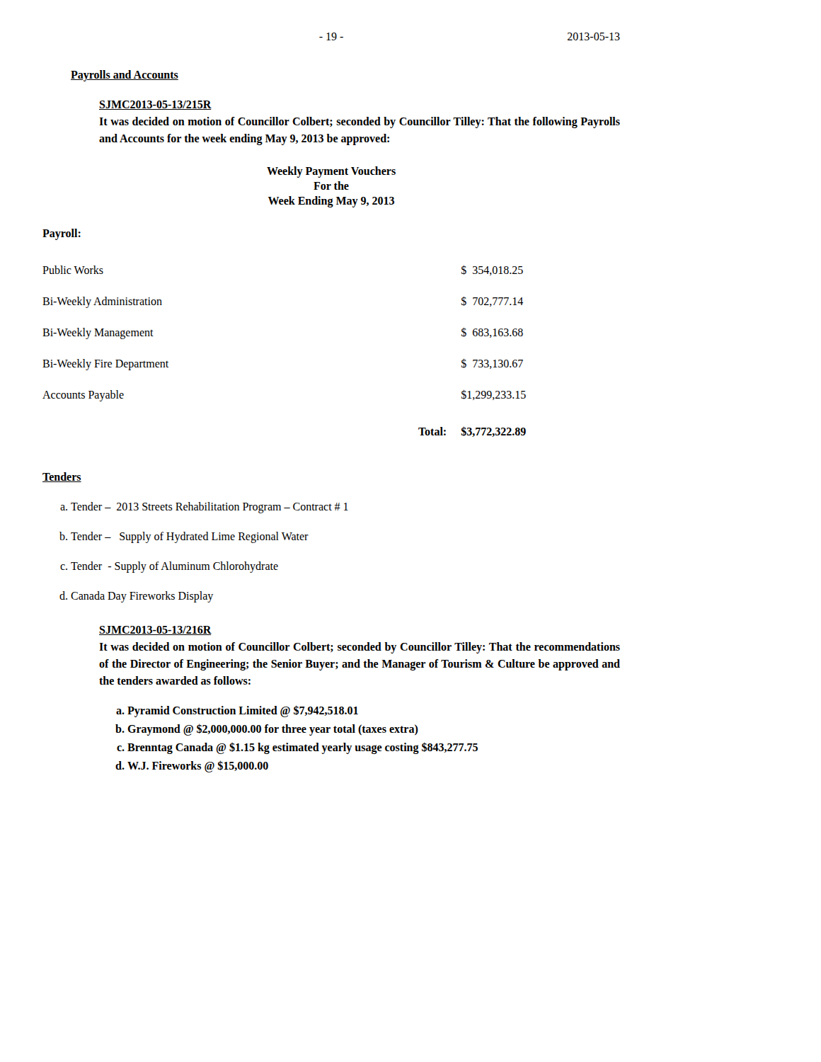- 19 - 2013-05-13
Payrolls and Accounts
SJMC2013-05-13/215R
It was decided on motion of Councillor Colbert; seconded by Councillor Tilley: That the following Payrolls and Accounts for the week ending May 9, 2013 be approved:
Weekly Payment Vouchers
For the
Week Ending May 9, 2013
Payroll:
| Public Works | | $ 354,018.25 |
| Bi-Weekly Administration | | $ 702,777.14 |
| Bi-Weekly Management | | $ 683,163.68 |
| Bi-Weekly Fire Department | | $ 733,130.67 |
| Accounts Payable | | $1,299,233.15 |
| | Total: | $3,772,322.89 |
Tenders
Tender – 2013 Streets Rehabilitation Program – Contract # 1
Tender – Supply of Hydrated Lime Regional Water
Tender - Supply of Aluminum Chlorohydrate
Canada Day Fireworks Display
SJMC2013-05-13/216R
It was decided on motion of Councillor Colbert; seconded by Councillor Tilley: That the recommendations of the Director of Engineering; the Senior Buyer; and the Manager of Tourism & Culture be approved and the tenders awarded as follows:
Pyramid Construction Limited @ $7,942,518.01
Graymond @ $2,000,000.00 for three year total (taxes extra)
Brenntag Canada @ $1.15 kg estimated yearly usage costing $843,277.75
W.J. Fireworks @ $15,000.00